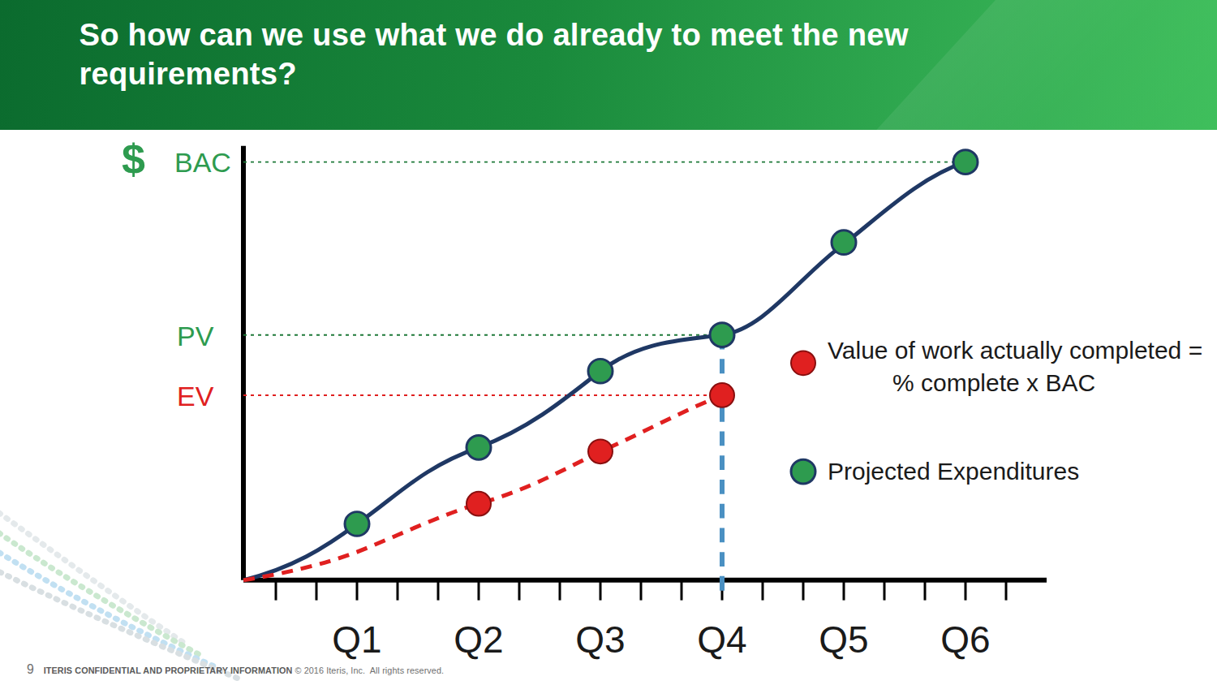So how can we use what we do already to meet the new requirements?
$ BAC PV EV Q1 Q2 Q3 Q4 Q5 Q6 Value of work actually completed = % complete x BAC Projected Expenditures
9 ITERIS CONFIDENTIAL AND PROPRIETARY INFORMATION © 2016 Iteris, Inc. All rights reserved.